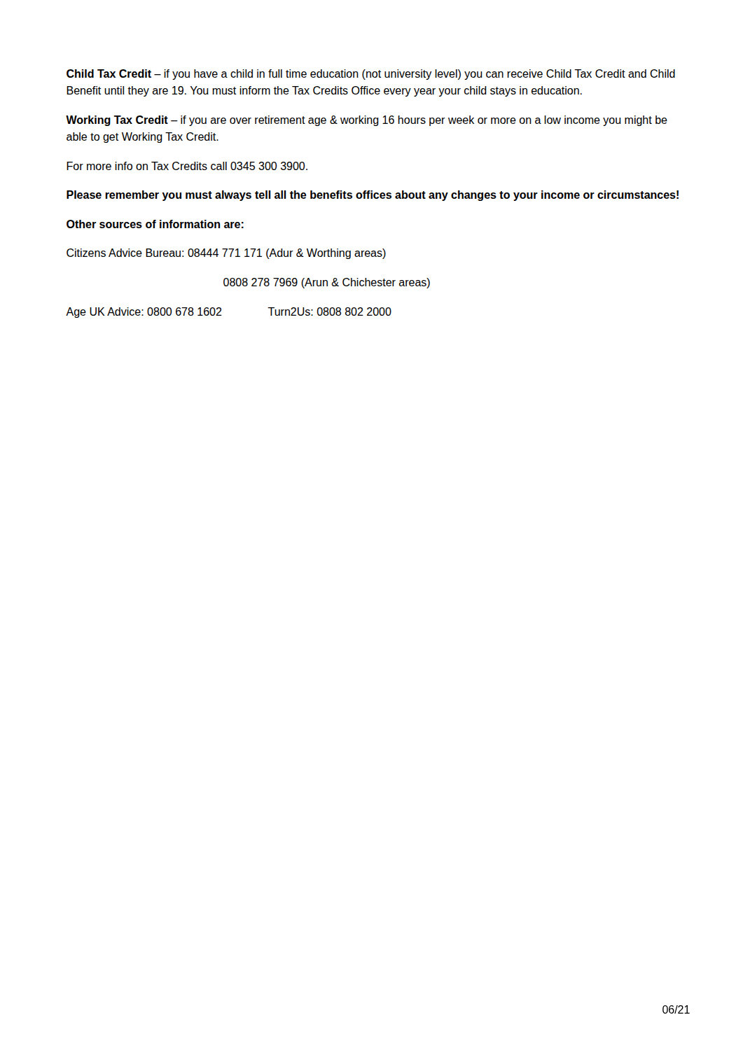Child Tax Credit – if you have a child in full time education (not university level) you can receive Child Tax Credit and Child Benefit until they are 19. You must inform the Tax Credits Office every year your child stays in education.
Working Tax Credit – if you are over retirement age & working 16 hours per week or more on a low income you might be able to get Working Tax Credit.
For more info on Tax Credits call 0345 300 3900.
Please remember you must always tell all the benefits offices about any changes to your income or circumstances!
Other sources of information are:
Citizens Advice Bureau: 08444 771 171 (Adur & Worthing areas)
0808 278 7969 (Arun & Chichester areas)
Age UK Advice: 0800 678 1602 Turn2Us: 0808 802 2000
06/21